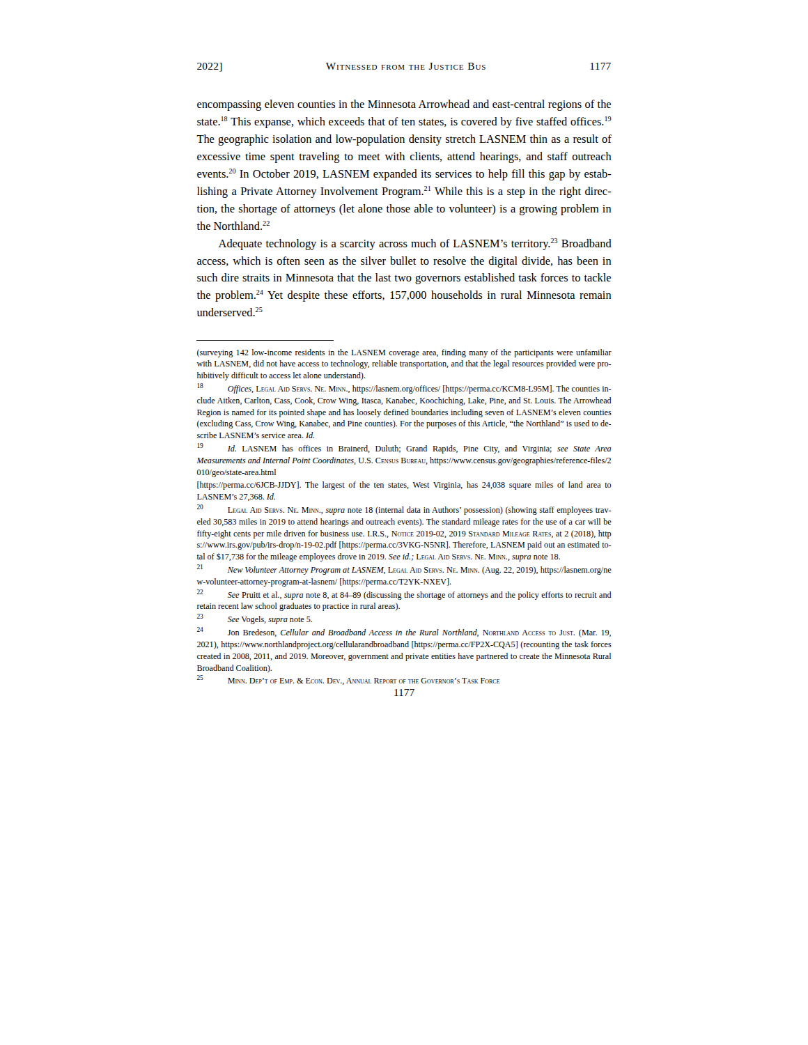2022] Witnessed from the Justice Bus 1177
encompassing eleven counties in the Minnesota Arrowhead and east-central regions of the state.18 This expanse, which exceeds that of ten states, is covered by five staffed offices.19 The geographic isolation and low-population density stretch LASNEM thin as a result of excessive time spent traveling to meet with clients, attend hearings, and staff outreach events.20 In October 2019, LASNEM expanded its services to help fill this gap by establishing a Private Attorney Involvement Program.21 While this is a step in the right direction, the shortage of attorneys (let alone those able to volunteer) is a growing problem in the Northland.22
Adequate technology is a scarcity across much of LASNEM’s territory.23 Broadband access, which is often seen as the silver bullet to resolve the digital divide, has been in such dire straits in Minnesota that the last two governors established task forces to tackle the problem.24 Yet despite these efforts, 157,000 households in rural Minnesota remain underserved.25
(surveying 142 low-income residents in the LASNEM coverage area, finding many of the participants were unfamiliar with LASNEM, did not have access to technology, reliable transportation, and that the legal resources provided were prohibitively difficult to access let alone understand).
18 Offices, Legal Aid Servs. Ne. Minn., https://lasnem.org/offices/ [https://perma.cc/KCM8-L95M]. The counties include Aitken, Carlton, Cass, Cook, Crow Wing, Itasca, Kanabec, Koochiching, Lake, Pine, and St. Louis. The Arrowhead Region is named for its pointed shape and has loosely defined boundaries including seven of LASNEM’s eleven counties (excluding Cass, Crow Wing, Kanabec, and Pine counties). For the purposes of this Article, “the Northland” is used to describe LASNEM’s service area. Id.
19 Id. LASNEM has offices in Brainerd, Duluth; Grand Rapids, Pine City, and Virginia; see State Area Measurements and Internal Point Coordinates, U.S. Census Bureau, https://www.census.gov/geographies/reference-files/2010/geo/state-area.html
[https://perma.cc/6JCB-JJDY]. The largest of the ten states, West Virginia, has 24,038 square miles of land area to LASNEM’s 27,368. Id.
20 Legal Aid Servs. Ne. Minn., supra note 18 (internal data in Authors’ possession) (showing staff employees traveled 30,583 miles in 2019 to attend hearings and outreach events). The standard mileage rates for the use of a car will be fifty-eight cents per mile driven for business use. I.R.S., Notice 2019-02, 2019 Standard Mileage Rates, at 2 (2018), https://www.irs.gov/pub/irs-drop/n-19-02.pdf [https://perma.cc/3VKG-N5NR]. Therefore, LASNEM paid out an estimated total of $17,738 for the mileage employees drove in 2019. See id.; Legal Aid Servs. Ne. Minn., supra note 18.
21 New Volunteer Attorney Program at LASNEM, Legal Aid Servs. Ne. Minn. (Aug. 22, 2019), https://lasnem.org/new-volunteer-attorney-program-at-lasnem/ [https://perma.cc/T2YK-NXEV].
22 See Pruitt et al., supra note 8, at 84–89 (discussing the shortage of attorneys and the policy efforts to recruit and retain recent law school graduates to practice in rural areas).
23 See Vogels, supra note 5.
24 Jon Bredeson, Cellular and Broadband Access in the Rural Northland, Northland Access to Just. (Mar. 19, 2021), https://www.northlandproject.org/cellularandbroadband [https://perma.cc/FP2X-CQA5] (recounting the task forces created in 2008, 2011, and 2019. Moreover, government and private entities have partnered to create the Minnesota Rural Broadband Coalition).
25 Minn. Dep’t of Emp. & Econ. Dev., Annual Report of the Governor’s Task Force
1177